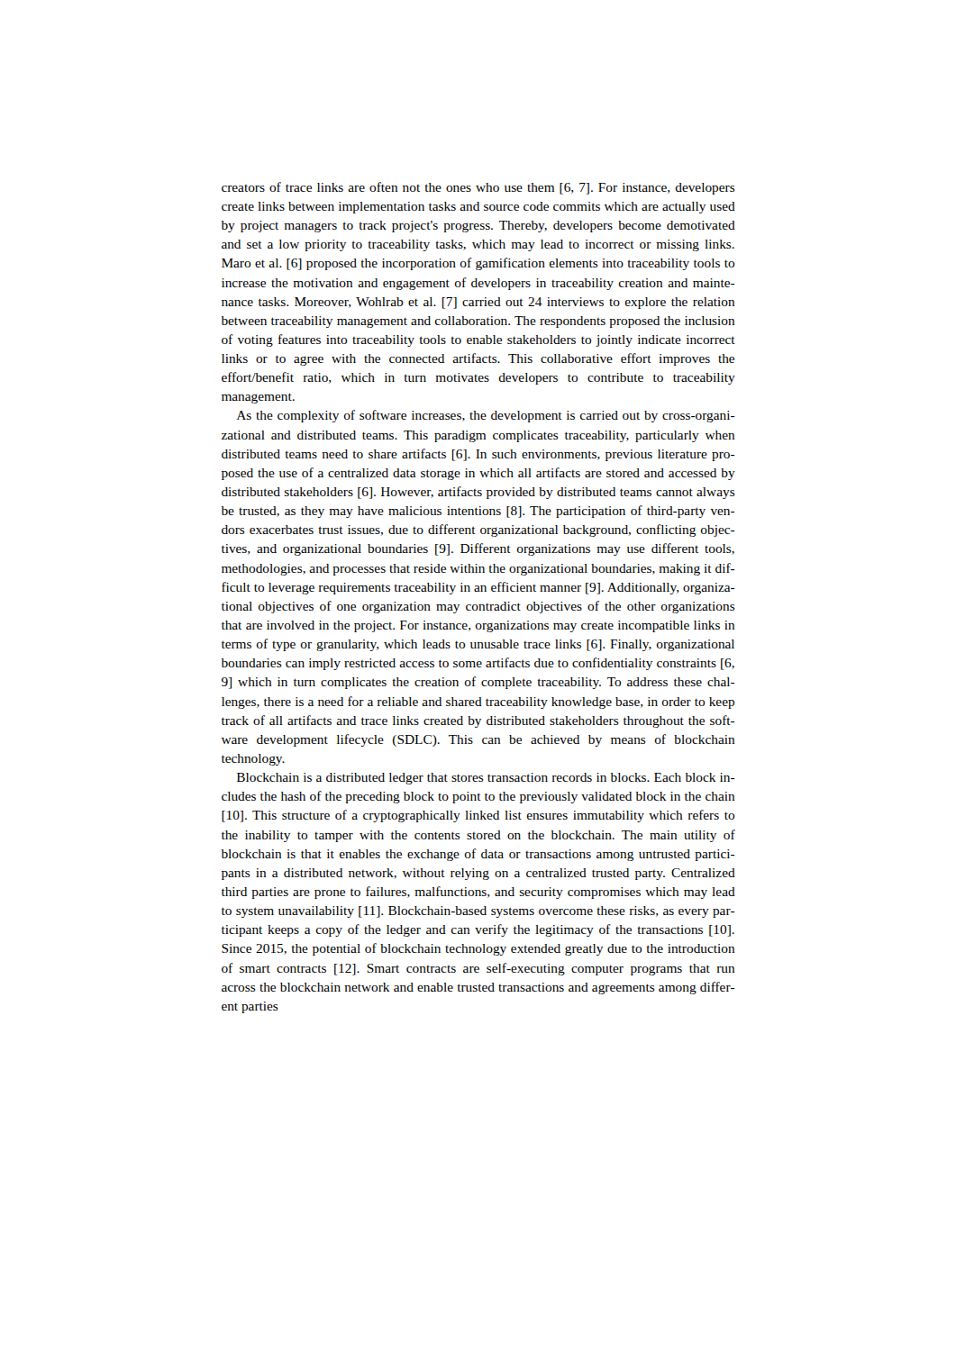creators of trace links are often not the ones who use them [6, 7]. For instance, developers create links between implementation tasks and source code commits which are actually used by project managers to track project's progress. Thereby, developers become demotivated and set a low priority to traceability tasks, which may lead to incorrect or missing links. Maro et al. [6] proposed the incorporation of gamification elements into traceability tools to increase the motivation and engagement of developers in traceability creation and maintenance tasks. Moreover, Wohlrab et al. [7] carried out 24 interviews to explore the relation between traceability management and collaboration. The respondents proposed the inclusion of voting features into traceability tools to enable stakeholders to jointly indicate incorrect links or to agree with the connected artifacts. This collaborative effort improves the effort/benefit ratio, which in turn motivates developers to contribute to traceability management.
As the complexity of software increases, the development is carried out by cross-organizational and distributed teams. This paradigm complicates traceability, particularly when distributed teams need to share artifacts [6]. In such environments, previous literature proposed the use of a centralized data storage in which all artifacts are stored and accessed by distributed stakeholders [6]. However, artifacts provided by distributed teams cannot always be trusted, as they may have malicious intentions [8]. The participation of third-party vendors exacerbates trust issues, due to different organizational background, conflicting objectives, and organizational boundaries [9]. Different organizations may use different tools, methodologies, and processes that reside within the organizational boundaries, making it difficult to leverage requirements traceability in an efficient manner [9]. Additionally, organizational objectives of one organization may contradict objectives of the other organizations that are involved in the project. For instance, organizations may create incompatible links in terms of type or granularity, which leads to unusable trace links [6]. Finally, organizational boundaries can imply restricted access to some artifacts due to confidentiality constraints [6, 9] which in turn complicates the creation of complete traceability. To address these challenges, there is a need for a reliable and shared traceability knowledge base, in order to keep track of all artifacts and trace links created by distributed stakeholders throughout the software development lifecycle (SDLC). This can be achieved by means of blockchain technology.
Blockchain is a distributed ledger that stores transaction records in blocks. Each block includes the hash of the preceding block to point to the previously validated block in the chain [10]. This structure of a cryptographically linked list ensures immutability which refers to the inability to tamper with the contents stored on the blockchain. The main utility of blockchain is that it enables the exchange of data or transactions among untrusted participants in a distributed network, without relying on a centralized trusted party. Centralized third parties are prone to failures, malfunctions, and security compromises which may lead to system unavailability [11]. Blockchain-based systems overcome these risks, as every participant keeps a copy of the ledger and can verify the legitimacy of the transactions [10]. Since 2015, the potential of blockchain technology extended greatly due to the introduction of smart contracts [12]. Smart contracts are self-executing computer programs that run across the blockchain network and enable trusted transactions and agreements among different parties